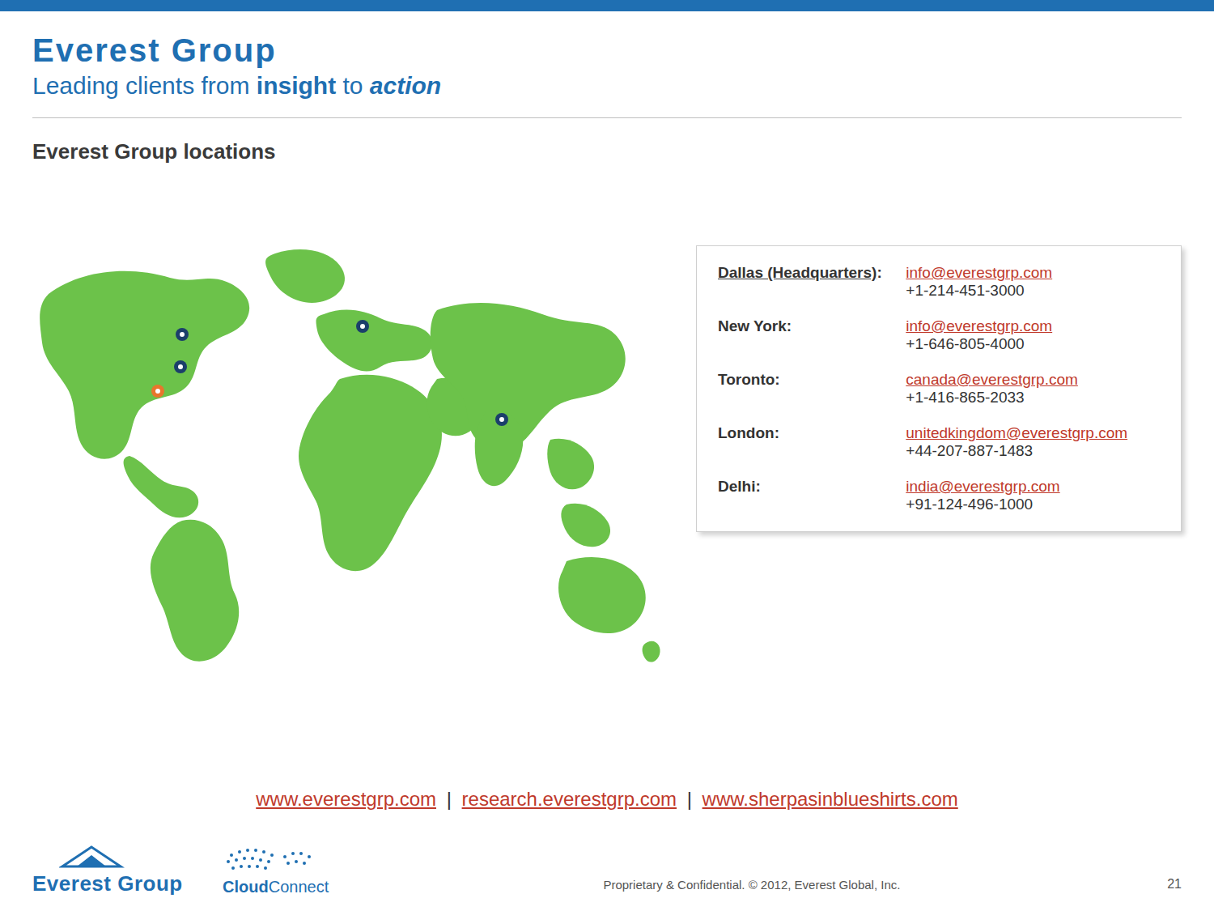Everest Group
Leading clients from insight to action
Everest Group locations
World map showing Everest Group office locations
| Dallas (Headquarters) : | info@everestgrp.com +1-214-451-3000 |
| New York: | info@everestgrp.com +1-646-805-4000 |
| Toronto: | canada@everestgrp.com +1-416-865-2033 |
| London: | unitedkingdom@everestgrp.com +44-207-887-1483 |
| Delhi: | india@everestgrp.com +91-124-496-1000 |
www.everestgrp.com | research.everestgrp.com | www.sherpasinblueshirts.com
Everest Group
CloudConnect
Proprietary & Confidential. © 2012, Everest Global, Inc.
21